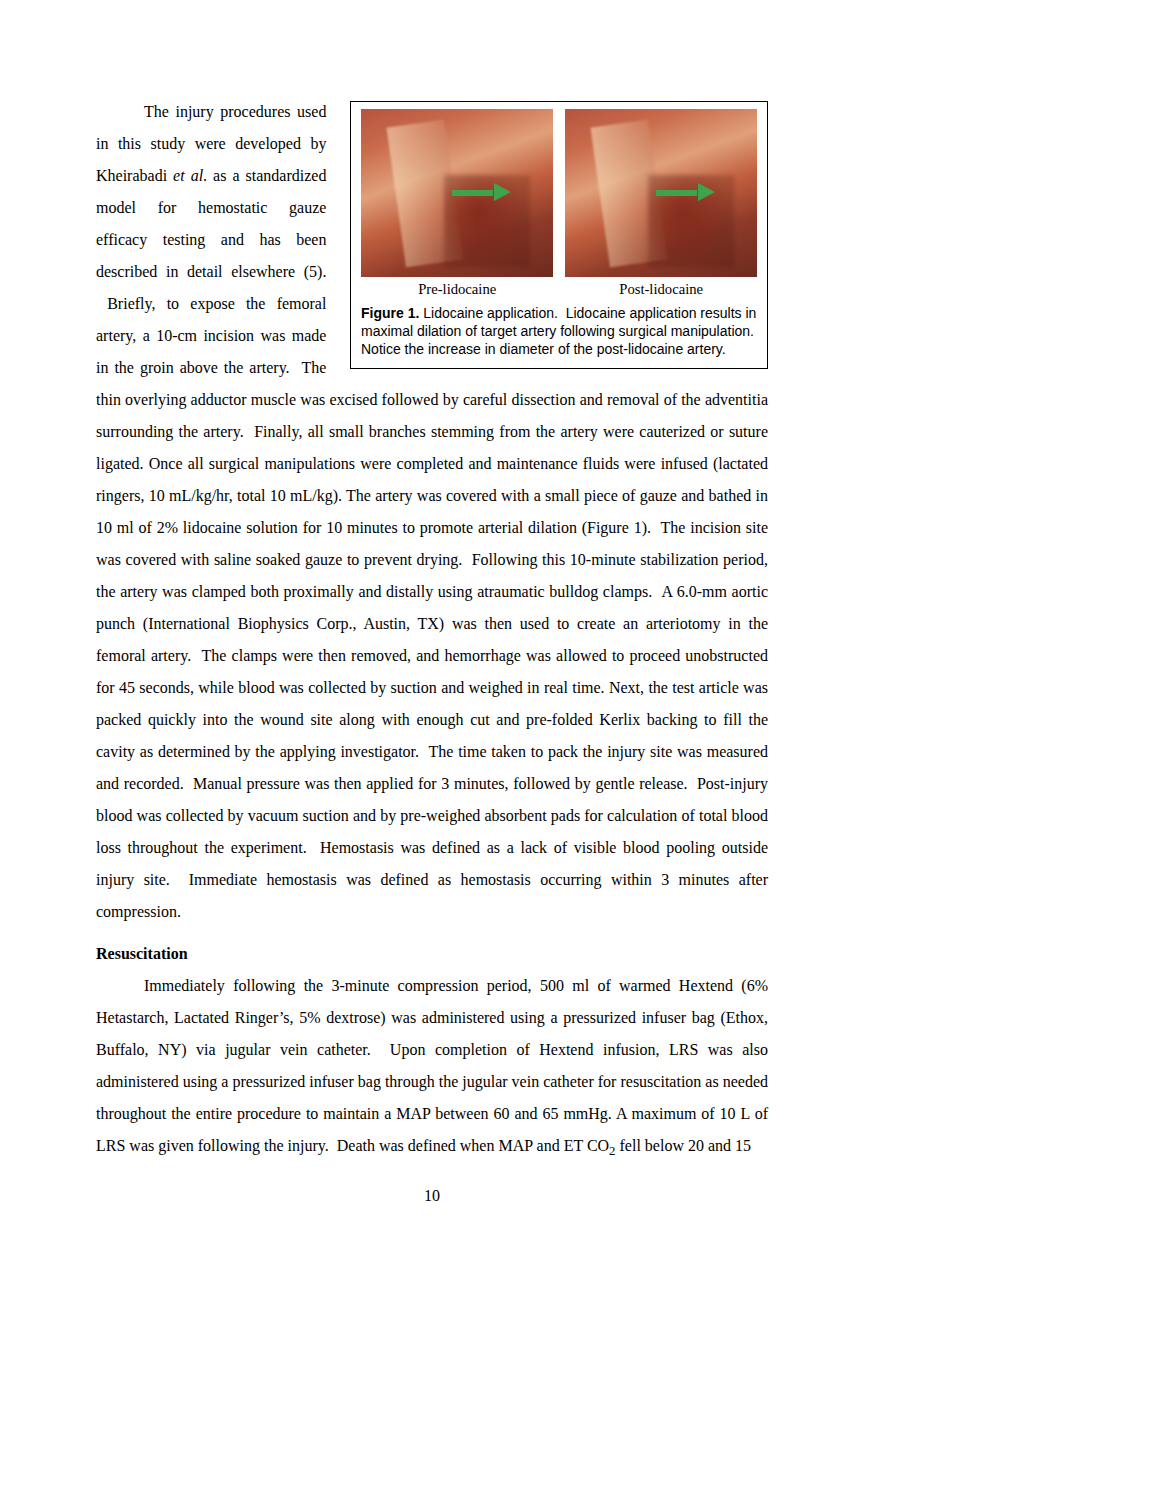Pre-lidocaine
Post-lidocaine
Figure 1. Lidocaine application. Lidocaine application results in maximal dilation of target artery following surgical manipulation. Notice the increase in diameter of the post-lidocaine artery.
The injury procedures used in this study were developed by Kheirabadi et al. as a standardized model for hemostatic gauze efficacy testing and has been described in detail elsewhere (5). Briefly, to expose the femoral artery, a 10-cm incision was made in the groin above the artery. The thin overlying adductor muscle was excised followed by careful dissection and removal of the adventitia surrounding the artery. Finally, all small branches stemming from the artery were cauterized or suture ligated. Once all surgical manipulations were completed and maintenance fluids were infused (lactated ringers, 10 mL/kg/hr, total 10 mL/kg). The artery was covered with a small piece of gauze and bathed in 10 ml of 2% lidocaine solution for 10 minutes to promote arterial dilation (Figure 1). The incision site was covered with saline soaked gauze to prevent drying. Following this 10-minute stabilization period, the artery was clamped both proximally and distally using atraumatic bulldog clamps. A 6.0-mm aortic punch (International Biophysics Corp., Austin, TX) was then used to create an arteriotomy in the femoral artery. The clamps were then removed, and hemorrhage was allowed to proceed unobstructed for 45 seconds, while blood was collected by suction and weighed in real time. Next, the test article was packed quickly into the wound site along with enough cut and pre-folded Kerlix backing to fill the cavity as determined by the applying investigator. The time taken to pack the injury site was measured and recorded. Manual pressure was then applied for 3 minutes, followed by gentle release. Post-injury blood was collected by vacuum suction and by pre-weighed absorbent pads for calculation of total blood loss throughout the experiment. Hemostasis was defined as a lack of visible blood pooling outside injury site. Immediate hemostasis was defined as hemostasis occurring within 3 minutes after compression.
Resuscitation
Immediately following the 3-minute compression period, 500 ml of warmed Hextend (6% Hetastarch, Lactated Ringer’s, 5% dextrose) was administered using a pressurized infuser bag (Ethox, Buffalo, NY) via jugular vein catheter. Upon completion of Hextend infusion, LRS was also administered using a pressurized infuser bag through the jugular vein catheter for resuscitation as needed throughout the entire procedure to maintain a MAP between 60 and 65 mmHg. A maximum of 10 L of LRS was given following the injury. Death was defined when MAP and ET CO2 fell below 20 and 15
10